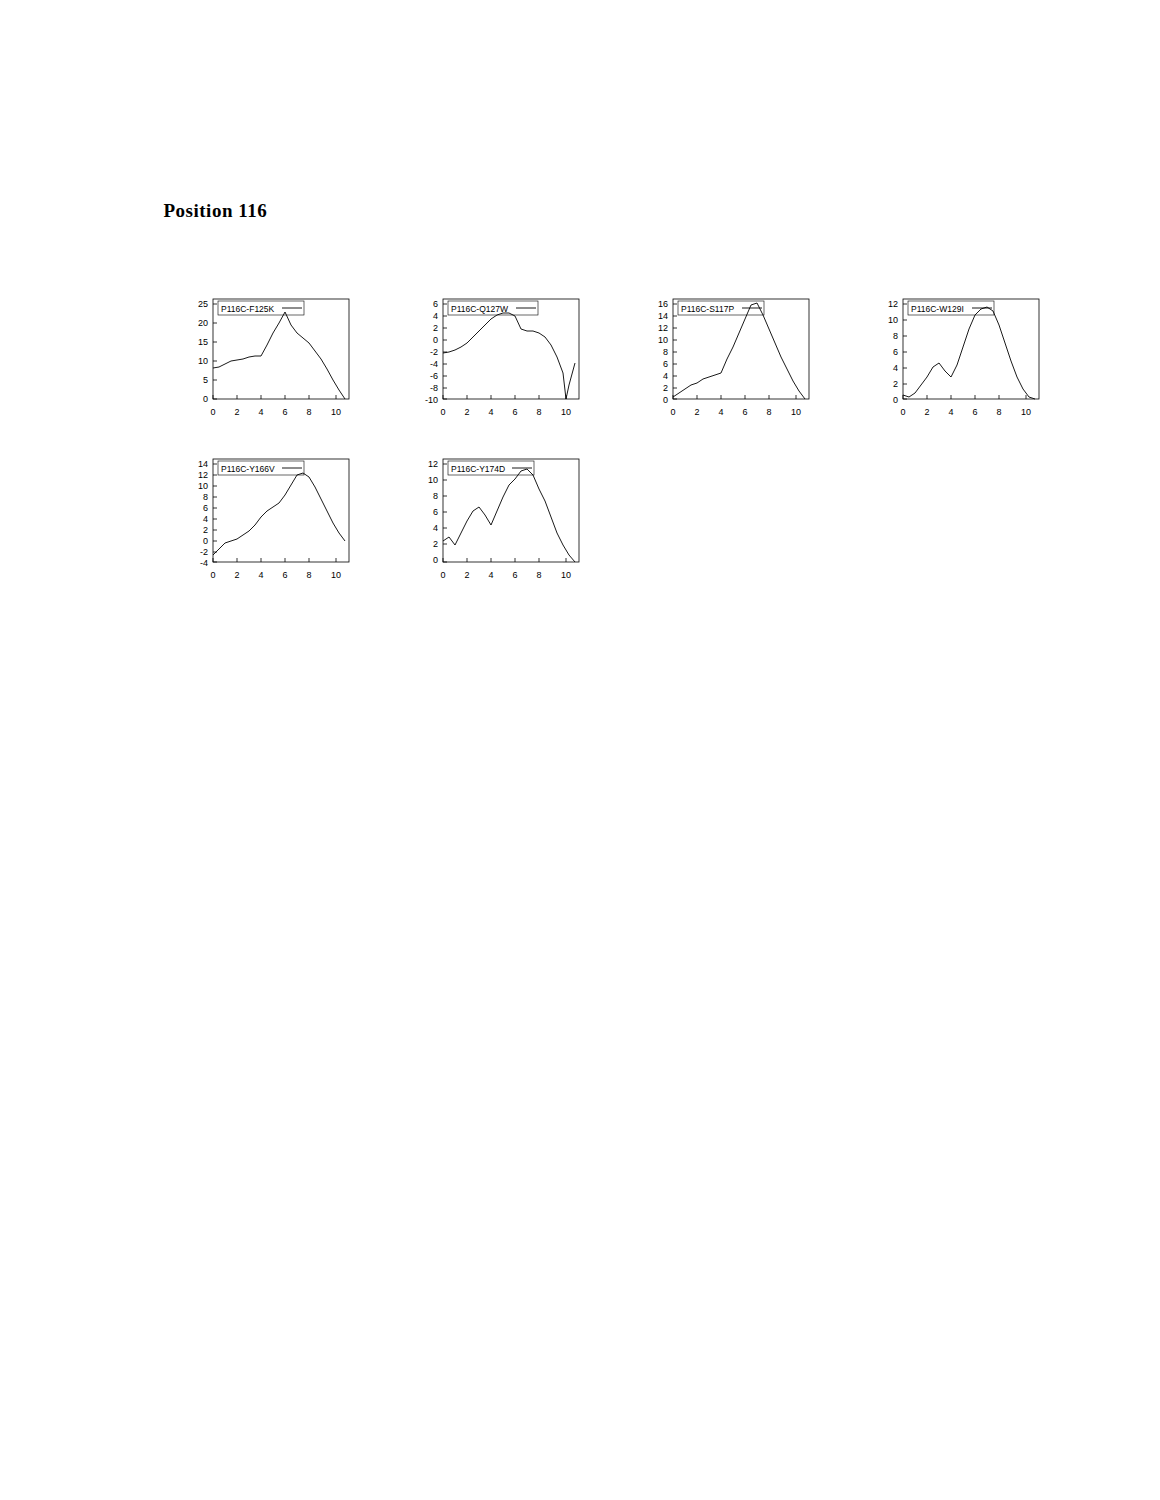Position 116
25 20 15 10 5 0 0 2 4 6 8 10 P116C-F125K
6 4 2 0 -2 -4 -6 -8 -10 0 2 4 6 8 10 P116C-Q127W
16 14 12 10 8 6 4 2 0 0 2 4 6 8 10 P116C-S117P
12 10 8 6 4 2 0 0 2 4 6 8 10 P116C-W129I
14 12 10 8 6 4 2 0 -2 -4 0 2 4 6 8 10 P116C-Y166V
12 10 8 6 4 2 0 0 2 4 6 8 10 P116C-Y174D